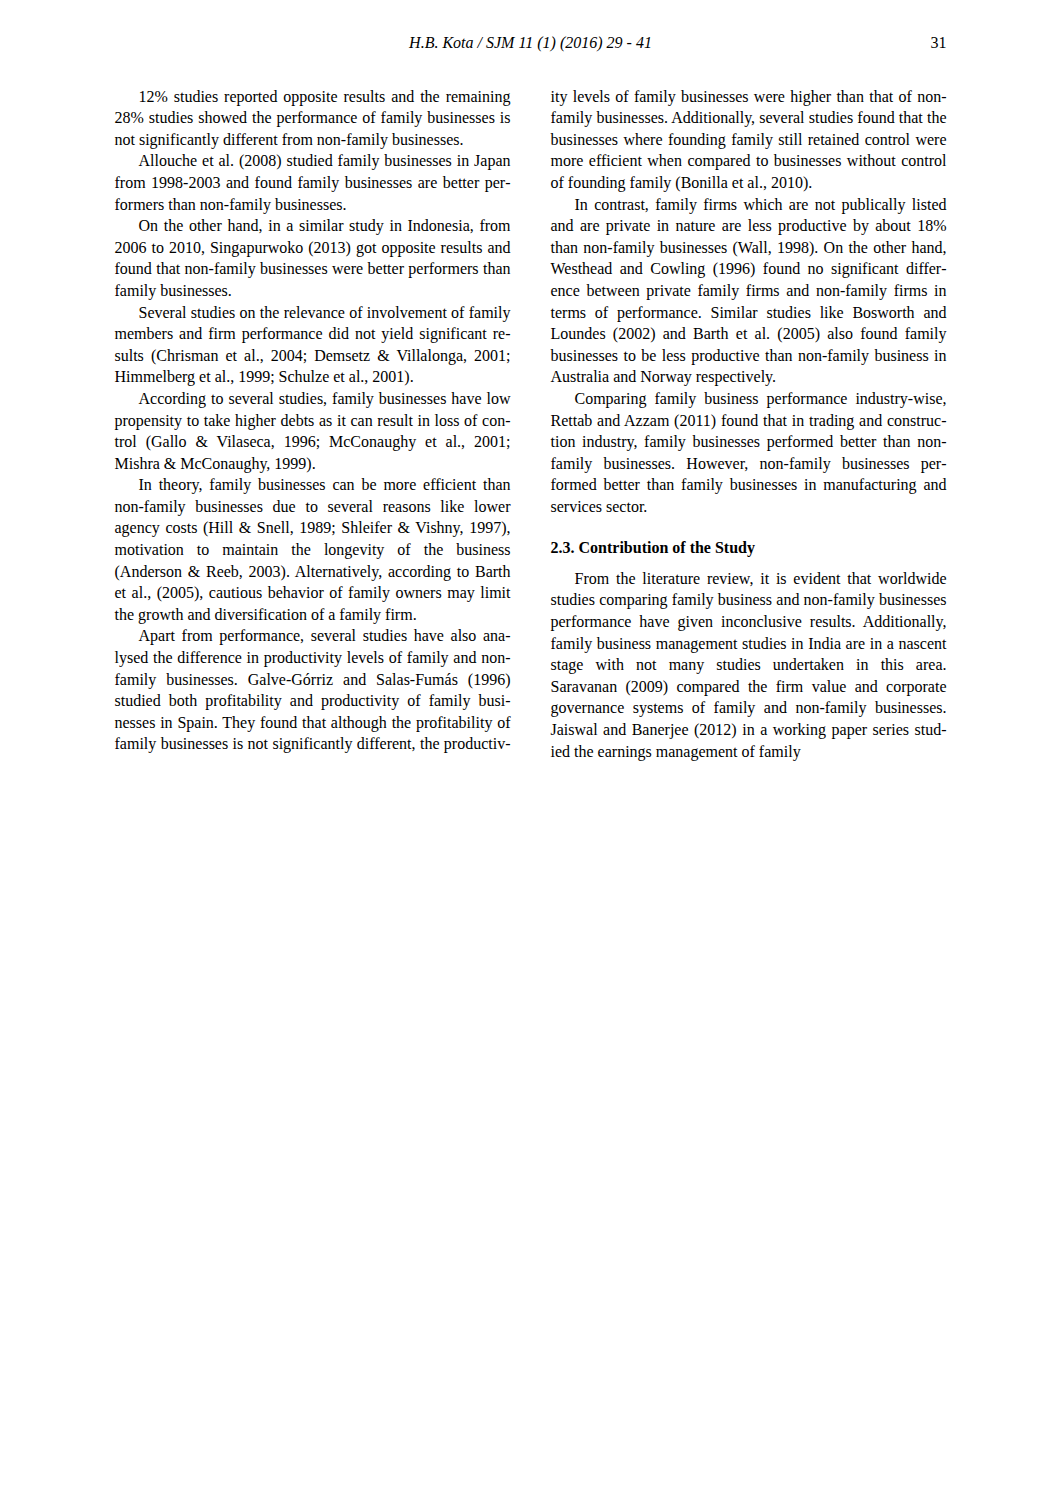H.B. Kota / SJM 11 (1) (2016) 29 - 41 31
12% studies reported opposite results and the remaining 28% studies showed the performance of family businesses is not significantly different from non-family businesses.
Allouche et al. (2008) studied family businesses in Japan from 1998-2003 and found family businesses are better performers than non-family businesses.
On the other hand, in a similar study in Indonesia, from 2006 to 2010, Singapurwoko (2013) got opposite results and found that non-family businesses were better performers than family businesses.
Several studies on the relevance of involvement of family members and firm performance did not yield significant results (Chrisman et al., 2004; Demsetz & Villalonga, 2001; Himmelberg et al., 1999; Schulze et al., 2001).
According to several studies, family businesses have low propensity to take higher debts as it can result in loss of control (Gallo & Vilaseca, 1996; McConaughy et al., 2001; Mishra & McConaughy, 1999).
In theory, family businesses can be more efficient than non-family businesses due to several reasons like lower agency costs (Hill & Snell, 1989; Shleifer & Vishny, 1997), motivation to maintain the longevity of the business (Anderson & Reeb, 2003). Alternatively, according to Barth et al., (2005), cautious behavior of family owners may limit the growth and diversification of a family firm.
Apart from performance, several studies have also analysed the difference in productivity levels of family and non-family businesses. Galve-Górriz and Salas-Fumás (1996) studied both profitability and productivity of family businesses in Spain. They found that although the profitability of family businesses is not significantly different, the productivity levels of family businesses were higher than that of non-family businesses. Additionally, several studies found that the businesses where founding family still retained control were more efficient when compared to businesses without control of founding family (Bonilla et al., 2010).
In contrast, family firms which are not publically listed and are private in nature are less productive by about 18% than non-family businesses (Wall, 1998). On the other hand, Westhead and Cowling (1996) found no significant difference between private family firms and non-family firms in terms of performance. Similar studies like Bosworth and Loundes (2002) and Barth et al. (2005) also found family businesses to be less productive than non-family business in Australia and Norway respectively.
Comparing family business performance industry-wise, Rettab and Azzam (2011) found that in trading and construction industry, family businesses performed better than non-family businesses. However, non-family businesses performed better than family businesses in manufacturing and services sector.
2.3. Contribution of the Study
From the literature review, it is evident that worldwide studies comparing family business and non-family businesses performance have given inconclusive results. Additionally, family business management studies in India are in a nascent stage with not many studies undertaken in this area. Saravanan (2009) compared the firm value and corporate governance systems of family and non-family businesses. Jaiswal and Banerjee (2012) in a working paper series studied the earnings management of family